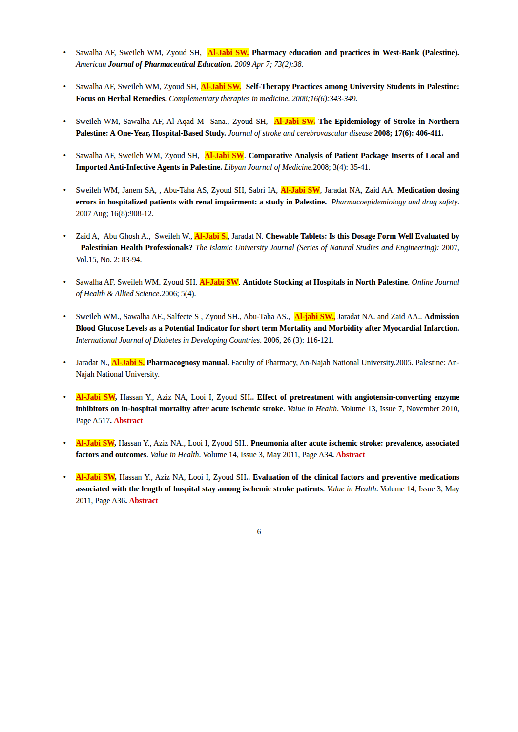Sawalha AF, Sweileh WM, Zyoud SH, Al-Jabi SW. Pharmacy education and practices in West-Bank (Palestine). American Journal of Pharmaceutical Education. 2009 Apr 7; 73(2):38.
Sawalha AF, Sweileh WM, Zyoud SH, Al-Jabi SW. Self-Therapy Practices among University Students in Palestine: Focus on Herbal Remedies. Complementary therapies in medicine. 2008;16(6):343-349.
Sweileh WM, Sawalha AF, Al-Aqad M Sana., Zyoud SH, Al-Jabi SW. The Epidemiology of Stroke in Northern Palestine: A One-Year, Hospital-Based Study. Journal of stroke and cerebrovascular disease 2008; 17(6): 406-411.
Sawalha AF, Sweileh WM, Zyoud SH, Al-Jabi SW. Comparative Analysis of Patient Package Inserts of Local and Imported Anti-Infective Agents in Palestine. Libyan Journal of Medicine.2008; 3(4): 35-41.
Sweileh WM, Janem SA, , Abu-Taha AS, Zyoud SH, Sabri IA, Al-Jabi SW, Jaradat NA, Zaid AA. Medication dosing errors in hospitalized patients with renal impairment: a study in Palestine. Pharmacoepidemiology and drug safety. 2007 Aug; 16(8):908-12.
Zaid A, Abu Ghosh A., Sweileh W., Al-Jabi S., Jaradat N. Chewable Tablets: Is this Dosage Form Well Evaluated by Palestinian Health Professionals? The Islamic University Journal (Series of Natural Studies and Engineering): 2007, Vol.15, No. 2: 83-94.
Sawalha AF, Sweileh WM, Zyoud SH, Al-Jabi SW. Antidote Stocking at Hospitals in North Palestine. Online Journal of Health & Allied Science.2006; 5(4).
Sweileh WM., Sawalha AF., Salfeete S , Zyoud SH., Abu-Taha AS., Al-jabi SW., Jaradat NA. and Zaid AA.. Admission Blood Glucose Levels as a Potential Indicator for short term Mortality and Morbidity after Myocardial Infarction. International Journal of Diabetes in Developing Countries. 2006, 26 (3): 116-121.
Jaradat N., Al-Jabi S. Pharmacognosy manual. Faculty of Pharmacy, An-Najah National University.2005. Palestine: An-Najah National University.
Al-Jabi SW, Hassan Y., Aziz NA, Looi I, Zyoud SH.. Effect of pretreatment with angiotensin-converting enzyme inhibitors on in-hospital mortality after acute ischemic stroke. Value in Health. Volume 13, Issue 7, November 2010, Page A517. Abstract
Al-Jabi SW, Hassan Y., Aziz NA., Looi I, Zyoud SH.. Pneumonia after acute ischemic stroke: prevalence, associated factors and outcomes. Value in Health. Volume 14, Issue 3, May 2011, Page A34. Abstract
Al-Jabi SW, Hassan Y., Aziz NA, Looi I, Zyoud SH.. Evaluation of the clinical factors and preventive medications associated with the length of hospital stay among ischemic stroke patients. Value in Health. Volume 14, Issue 3, May 2011, Page A36. Abstract
6